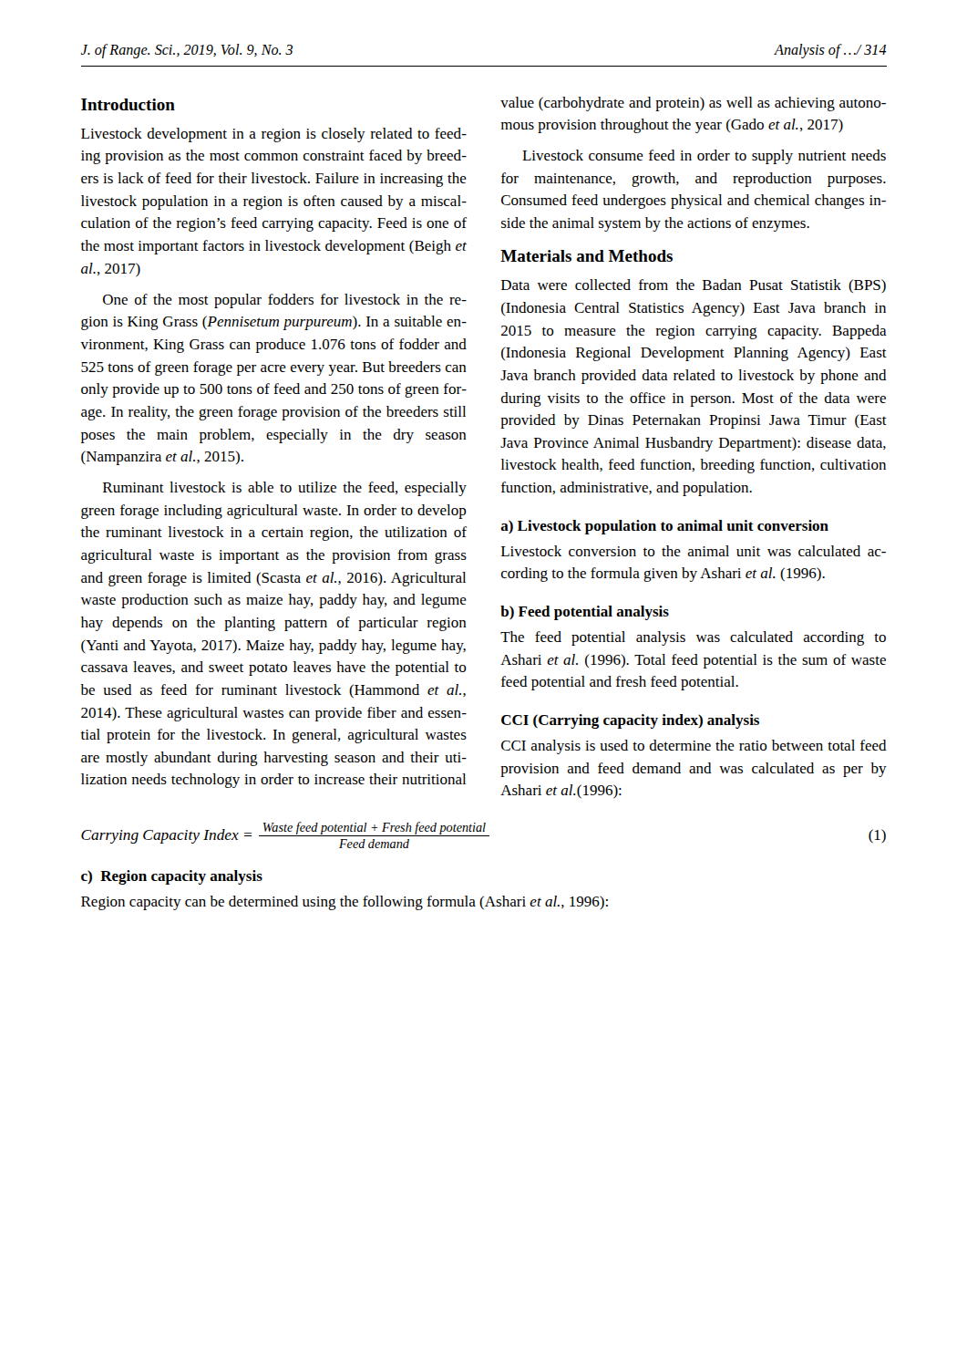J. of Range. Sci., 2019, Vol. 9, No. 3
Analysis of …/ 314
Introduction
Livestock development in a region is closely related to feeding provision as the most common constraint faced by breeders is lack of feed for their livestock. Failure in increasing the livestock population in a region is often caused by a miscalculation of the region’s feed carrying capacity. Feed is one of the most important factors in livestock development (Beigh et al., 2017)
One of the most popular fodders for livestock in the region is King Grass (Pennisetum purpureum). In a suitable environment, King Grass can produce 1.076 tons of fodder and 525 tons of green forage per acre every year. But breeders can only provide up to 500 tons of feed and 250 tons of green forage. In reality, the green forage provision of the breeders still poses the main problem, especially in the dry season (Nampanzira et al., 2015).
Ruminant livestock is able to utilize the feed, especially green forage including agricultural waste. In order to develop the ruminant livestock in a certain region, the utilization of agricultural waste is important as the provision from grass and green forage is limited (Scasta et al., 2016). Agricultural waste production such as maize hay, paddy hay, and legume hay depends on the planting pattern of particular region (Yanti and Yayota, 2017). Maize hay, paddy hay, legume hay, cassava leaves, and sweet potato leaves have the potential to be used as feed for ruminant livestock (Hammond et al., 2014). These agricultural wastes can provide fiber and essential protein for the livestock. In general, agricultural wastes are mostly abundant during harvesting season and their utilization needs technology in order to increase their nutritional value (carbohydrate and protein) as well as achieving autonomous provision throughout the year (Gado et al., 2017)
Livestock consume feed in order to supply nutrient needs for maintenance, growth, and reproduction purposes. Consumed feed undergoes physical and chemical changes inside the animal system by the actions of enzymes.
Materials and Methods
Data were collected from the Badan Pusat Statistik (BPS) (Indonesia Central Statistics Agency) East Java branch in 2015 to measure the region carrying capacity. Bappeda (Indonesia Regional Development Planning Agency) East Java branch provided data related to livestock by phone and during visits to the office in person. Most of the data were provided by Dinas Peternakan Propinsi Jawa Timur (East Java Province Animal Husbandry Department): disease data, livestock health, feed function, breeding function, cultivation function, administrative, and population.
a) Livestock population to animal unit conversion
Livestock conversion to the animal unit was calculated according to the formula given by Ashari et al. (1996).
b) Feed potential analysis
The feed potential analysis was calculated according to Ashari et al. (1996). Total feed potential is the sum of waste feed potential and fresh feed potential.
CCI (Carrying capacity index) analysis
CCI analysis is used to determine the ratio between total feed provision and feed demand and was calculated as per by Ashari et al.(1996):
Carrying Capacity Index = Waste feed potential + Fresh feed potential Feed demand
(1)
c) Region capacity analysis
Region capacity can be determined using the following formula (Ashari et al., 1996):